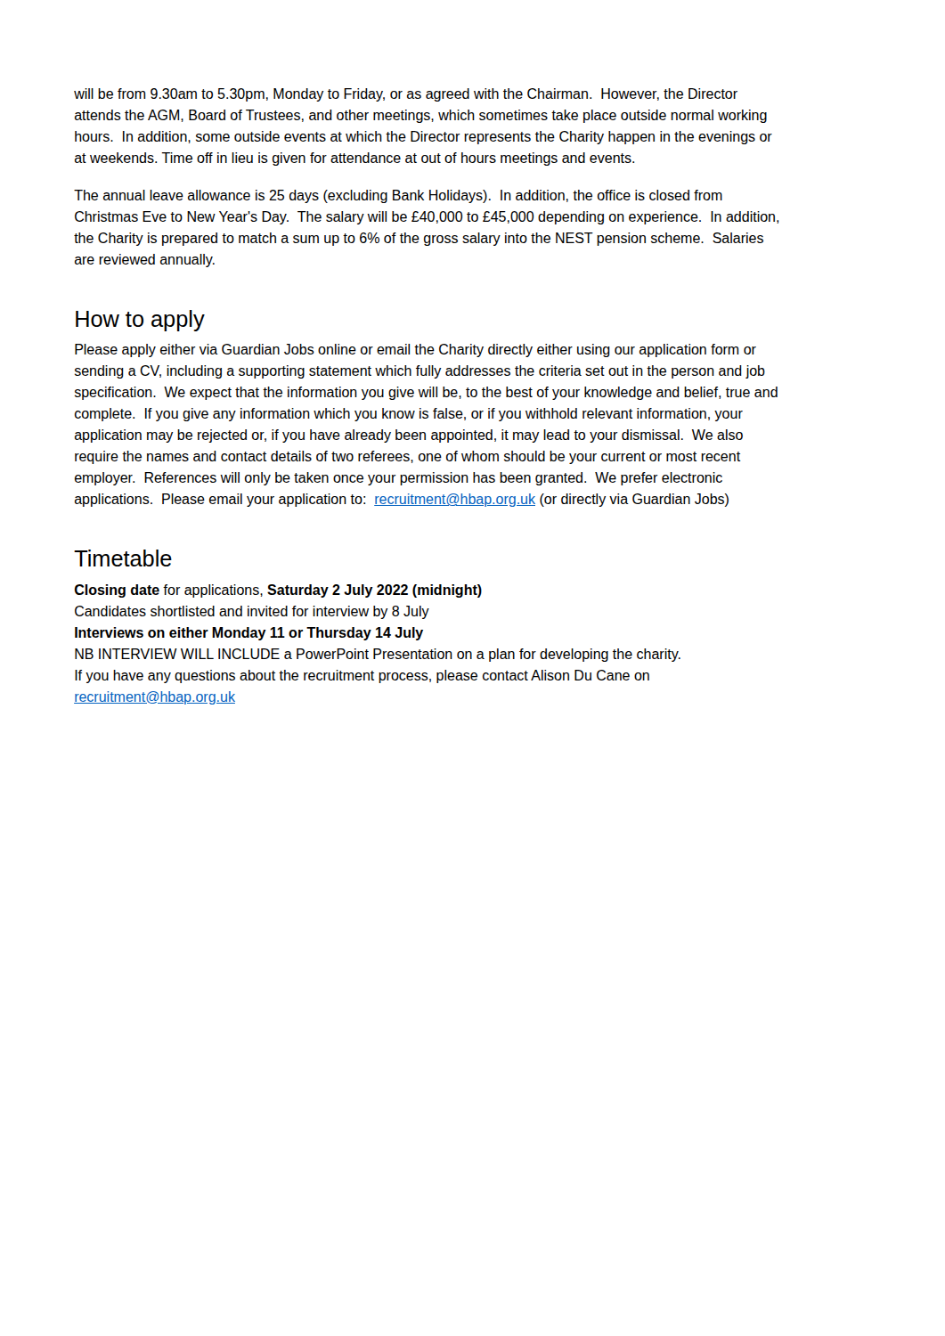will be from 9.30am to 5.30pm, Monday to Friday, or as agreed with the Chairman. However, the Director attends the AGM, Board of Trustees, and other meetings, which sometimes take place outside normal working hours. In addition, some outside events at which the Director represents the Charity happen in the evenings or at weekends. Time off in lieu is given for attendance at out of hours meetings and events.
The annual leave allowance is 25 days (excluding Bank Holidays). In addition, the office is closed from Christmas Eve to New Year's Day. The salary will be £40,000 to £45,000 depending on experience. In addition, the Charity is prepared to match a sum up to 6% of the gross salary into the NEST pension scheme. Salaries are reviewed annually.
How to apply
Please apply either via Guardian Jobs online or email the Charity directly either using our application form or sending a CV, including a supporting statement which fully addresses the criteria set out in the person and job specification. We expect that the information you give will be, to the best of your knowledge and belief, true and complete. If you give any information which you know is false, or if you withhold relevant information, your application may be rejected or, if you have already been appointed, it may lead to your dismissal. We also require the names and contact details of two referees, one of whom should be your current or most recent employer. References will only be taken once your permission has been granted. We prefer electronic applications. Please email your application to: recruitment@hbap.org.uk (or directly via Guardian Jobs)
Timetable
Closing date for applications, Saturday 2 July 2022 (midnight)
Candidates shortlisted and invited for interview by 8 July
Interviews on either Monday 11 or Thursday 14 July
NB INTERVIEW WILL INCLUDE a PowerPoint Presentation on a plan for developing the charity.
If you have any questions about the recruitment process, please contact Alison Du Cane on recruitment@hbap.org.uk